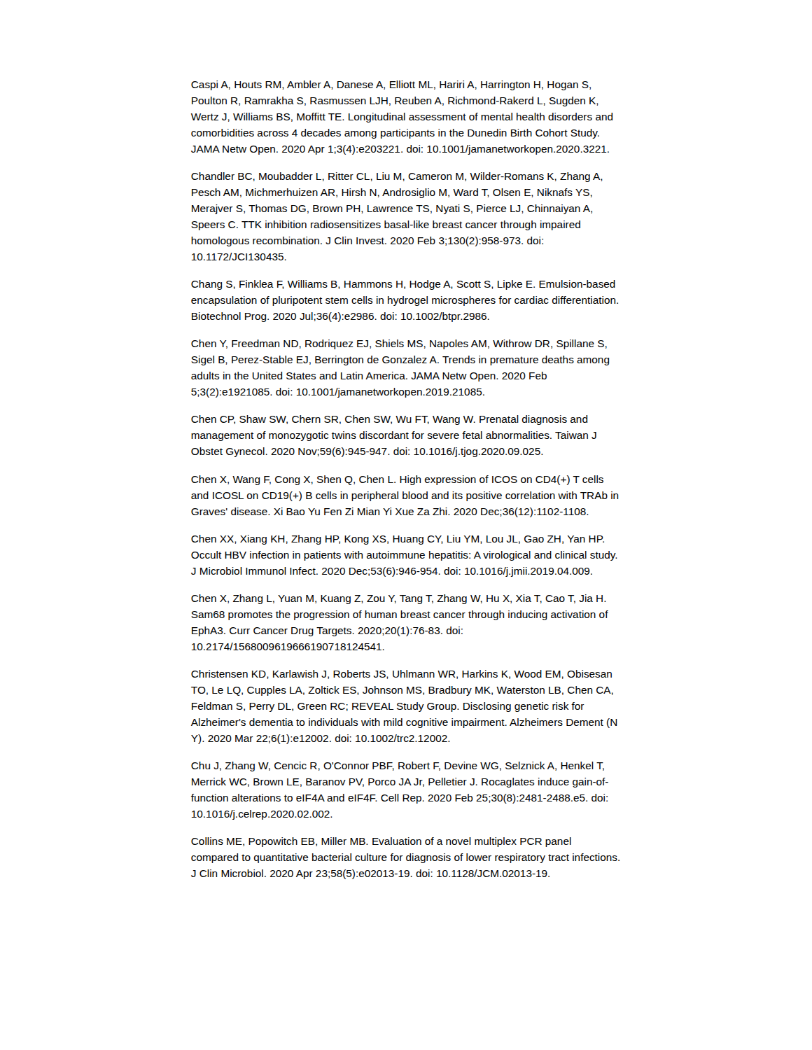Caspi A, Houts RM, Ambler A, Danese A, Elliott ML, Hariri A, Harrington H, Hogan S, Poulton R, Ramrakha S, Rasmussen LJH, Reuben A, Richmond-Rakerd L, Sugden K, Wertz J, Williams BS, Moffitt TE. Longitudinal assessment of mental health disorders and comorbidities across 4 decades among participants in the Dunedin Birth Cohort Study. JAMA Netw Open. 2020 Apr 1;3(4):e203221. doi: 10.1001/jamanetworkopen.2020.3221.
Chandler BC, Moubadder L, Ritter CL, Liu M, Cameron M, Wilder-Romans K, Zhang A, Pesch AM, Michmerhuizen AR, Hirsh N, Androsiglio M, Ward T, Olsen E, Niknafs YS, Merajver S, Thomas DG, Brown PH, Lawrence TS, Nyati S, Pierce LJ, Chinnaiyan A, Speers C. TTK inhibition radiosensitizes basal-like breast cancer through impaired homologous recombination. J Clin Invest. 2020 Feb 3;130(2):958-973. doi: 10.1172/JCI130435.
Chang S, Finklea F, Williams B, Hammons H, Hodge A, Scott S, Lipke E. Emulsion-based encapsulation of pluripotent stem cells in hydrogel microspheres for cardiac differentiation. Biotechnol Prog. 2020 Jul;36(4):e2986. doi: 10.1002/btpr.2986.
Chen Y, Freedman ND, Rodriquez EJ, Shiels MS, Napoles AM, Withrow DR, Spillane S, Sigel B, Perez-Stable EJ, Berrington de Gonzalez A. Trends in premature deaths among adults in the United States and Latin America. JAMA Netw Open. 2020 Feb 5;3(2):e1921085. doi: 10.1001/jamanetworkopen.2019.21085.
Chen CP, Shaw SW, Chern SR, Chen SW, Wu FT, Wang W. Prenatal diagnosis and management of monozygotic twins discordant for severe fetal abnormalities. Taiwan J Obstet Gynecol. 2020 Nov;59(6):945-947. doi: 10.1016/j.tjog.2020.09.025.
Chen X, Wang F, Cong X, Shen Q, Chen L. High expression of ICOS on CD4(+) T cells and ICOSL on CD19(+) B cells in peripheral blood and its positive correlation with TRAb in Graves' disease. Xi Bao Yu Fen Zi Mian Yi Xue Za Zhi. 2020 Dec;36(12):1102-1108.
Chen XX, Xiang KH, Zhang HP, Kong XS, Huang CY, Liu YM, Lou JL, Gao ZH, Yan HP. Occult HBV infection in patients with autoimmune hepatitis: A virological and clinical study. J Microbiol Immunol Infect. 2020 Dec;53(6):946-954. doi: 10.1016/j.jmii.2019.04.009.
Chen X, Zhang L, Yuan M, Kuang Z, Zou Y, Tang T, Zhang W, Hu X, Xia T, Cao T, Jia H. Sam68 promotes the progression of human breast cancer through inducing activation of EphA3. Curr Cancer Drug Targets. 2020;20(1):76-83. doi: 10.2174/1568009619666190718124541.
Christensen KD, Karlawish J, Roberts JS, Uhlmann WR, Harkins K, Wood EM, Obisesan TO, Le LQ, Cupples LA, Zoltick ES, Johnson MS, Bradbury MK, Waterston LB, Chen CA, Feldman S, Perry DL, Green RC; REVEAL Study Group. Disclosing genetic risk for Alzheimer's dementia to individuals with mild cognitive impairment. Alzheimers Dement (N Y). 2020 Mar 22;6(1):e12002. doi: 10.1002/trc2.12002.
Chu J, Zhang W, Cencic R, O'Connor PBF, Robert F, Devine WG, Selznick A, Henkel T, Merrick WC, Brown LE, Baranov PV, Porco JA Jr, Pelletier J. Rocaglates induce gain-of-function alterations to eIF4A and eIF4F. Cell Rep. 2020 Feb 25;30(8):2481-2488.e5. doi: 10.1016/j.celrep.2020.02.002.
Collins ME, Popowitch EB, Miller MB. Evaluation of a novel multiplex PCR panel compared to quantitative bacterial culture for diagnosis of lower respiratory tract infections. J Clin Microbiol. 2020 Apr 23;58(5):e02013-19. doi: 10.1128/JCM.02013-19.